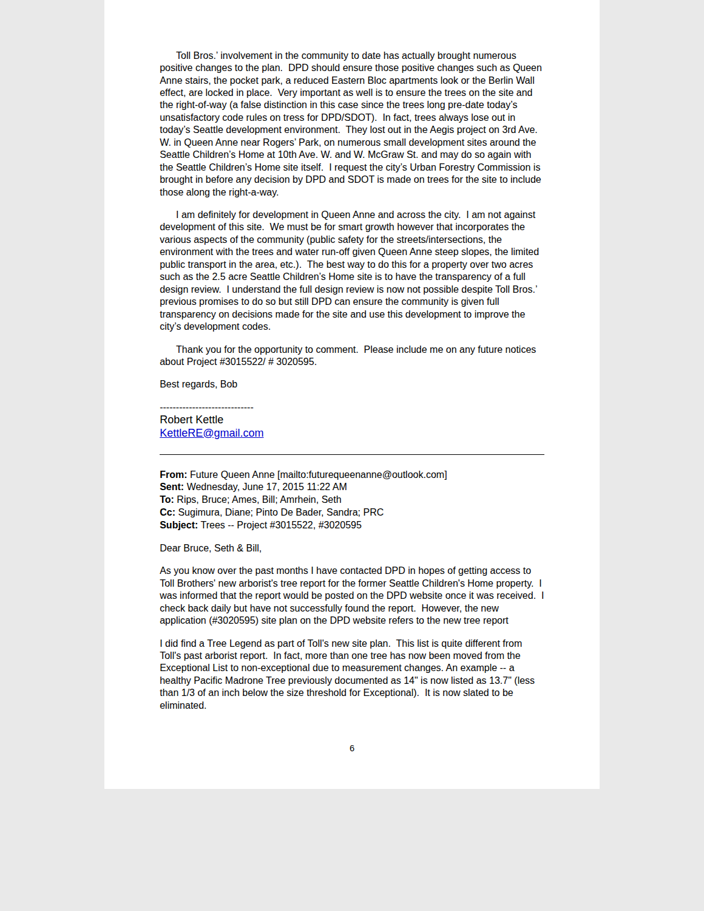Toll Bros.’ involvement in the community to date has actually brought numerous positive changes to the plan. DPD should ensure those positive changes such as Queen Anne stairs, the pocket park, a reduced Eastern Bloc apartments look or the Berlin Wall effect, are locked in place. Very important as well is to ensure the trees on the site and the right-of-way (a false distinction in this case since the trees long pre-date today’s unsatisfactory code rules on tress for DPD/SDOT). In fact, trees always lose out in today’s Seattle development environment. They lost out in the Aegis project on 3rd Ave. W. in Queen Anne near Rogers’ Park, on numerous small development sites around the Seattle Children’s Home at 10th Ave. W. and W. McGraw St. and may do so again with the Seattle Children’s Home site itself. I request the city’s Urban Forestry Commission is brought in before any decision by DPD and SDOT is made on trees for the site to include those along the right-a-way.
I am definitely for development in Queen Anne and across the city. I am not against development of this site. We must be for smart growth however that incorporates the various aspects of the community (public safety for the streets/intersections, the environment with the trees and water run-off given Queen Anne steep slopes, the limited public transport in the area, etc.). The best way to do this for a property over two acres such as the 2.5 acre Seattle Children’s Home site is to have the transparency of a full design review. I understand the full design review is now not possible despite Toll Bros.’ previous promises to do so but still DPD can ensure the community is given full transparency on decisions made for the site and use this development to improve the city’s development codes.
Thank you for the opportunity to comment. Please include me on any future notices about Project #3015522/ # 3020595.
Best regards, Bob
-----------------------------
Robert Kettle
KettleRE@gmail.com
From: Future Queen Anne [mailto:futurequeenanne@outlook.com]
Sent: Wednesday, June 17, 2015 11:22 AM
To: Rips, Bruce; Ames, Bill; Amrhein, Seth
Cc: Sugimura, Diane; Pinto De Bader, Sandra; PRC
Subject: Trees -- Project #3015522, #3020595
Dear Bruce, Seth & Bill,
As you know over the past months I have contacted DPD in hopes of getting access to Toll Brothers' new arborist's tree report for the former Seattle Children's Home property. I was informed that the report would be posted on the DPD website once it was received. I check back daily but have not successfully found the report. However, the new application (#3020595) site plan on the DPD website refers to the new tree report
I did find a Tree Legend as part of Toll's new site plan. This list is quite different from Toll's past arborist report. In fact, more than one tree has now been moved from the Exceptional List to non-exceptional due to measurement changes. An example -- a healthy Pacific Madrone Tree previously documented as 14" is now listed as 13.7" (less than 1/3 of an inch below the size threshold for Exceptional). It is now slated to be eliminated.
6